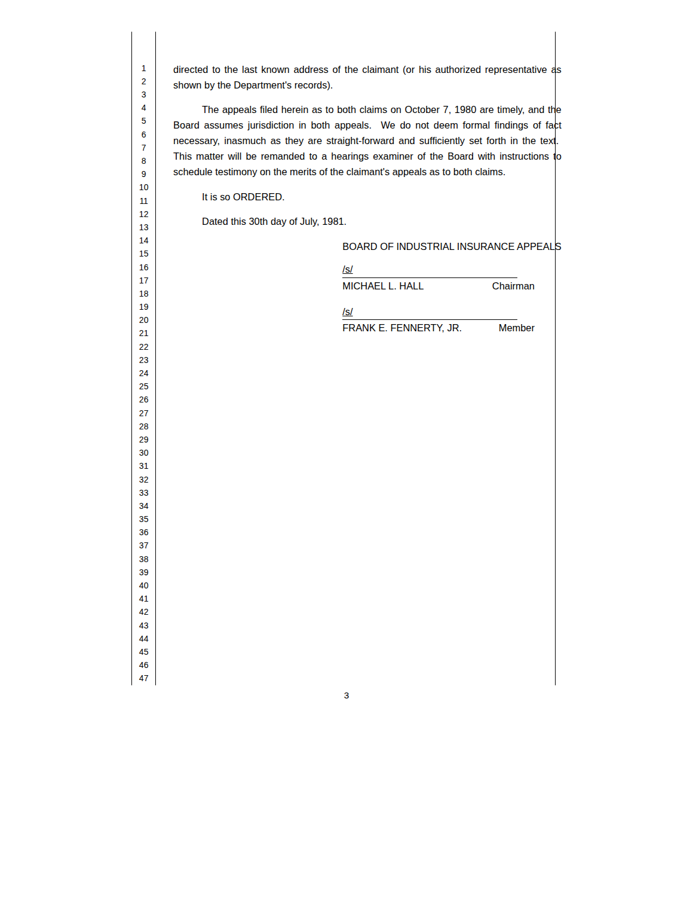1
2
3
4
5
6
7
8
9
10
11
12
13
14
15
16
17
18
19
20
21
22
23
24
25
26
27
28
29
30
31
32
33
34
35
36
37
38
39
40
41
42
43
44
45
46
47
directed to the last known address of the claimant (or his authorized representative as shown by the Department's records).
The appeals filed herein as to both claims on October 7, 1980 are timely, and the Board assumes jurisdiction in both appeals. We do not deem formal findings of fact necessary, inasmuch as they are straight-forward and sufficiently set forth in the text. This matter will be remanded to a hearings examiner of the Board with instructions to schedule testimony on the merits of the claimant's appeals as to both claims.
It is so ORDERED.
Dated this 30th day of July, 1981.
BOARD OF INDUSTRIAL INSURANCE APPEALS
/s/
MICHAEL L. HALL Chairman
/s/
FRANK E. FENNERTY, JR. Member
3